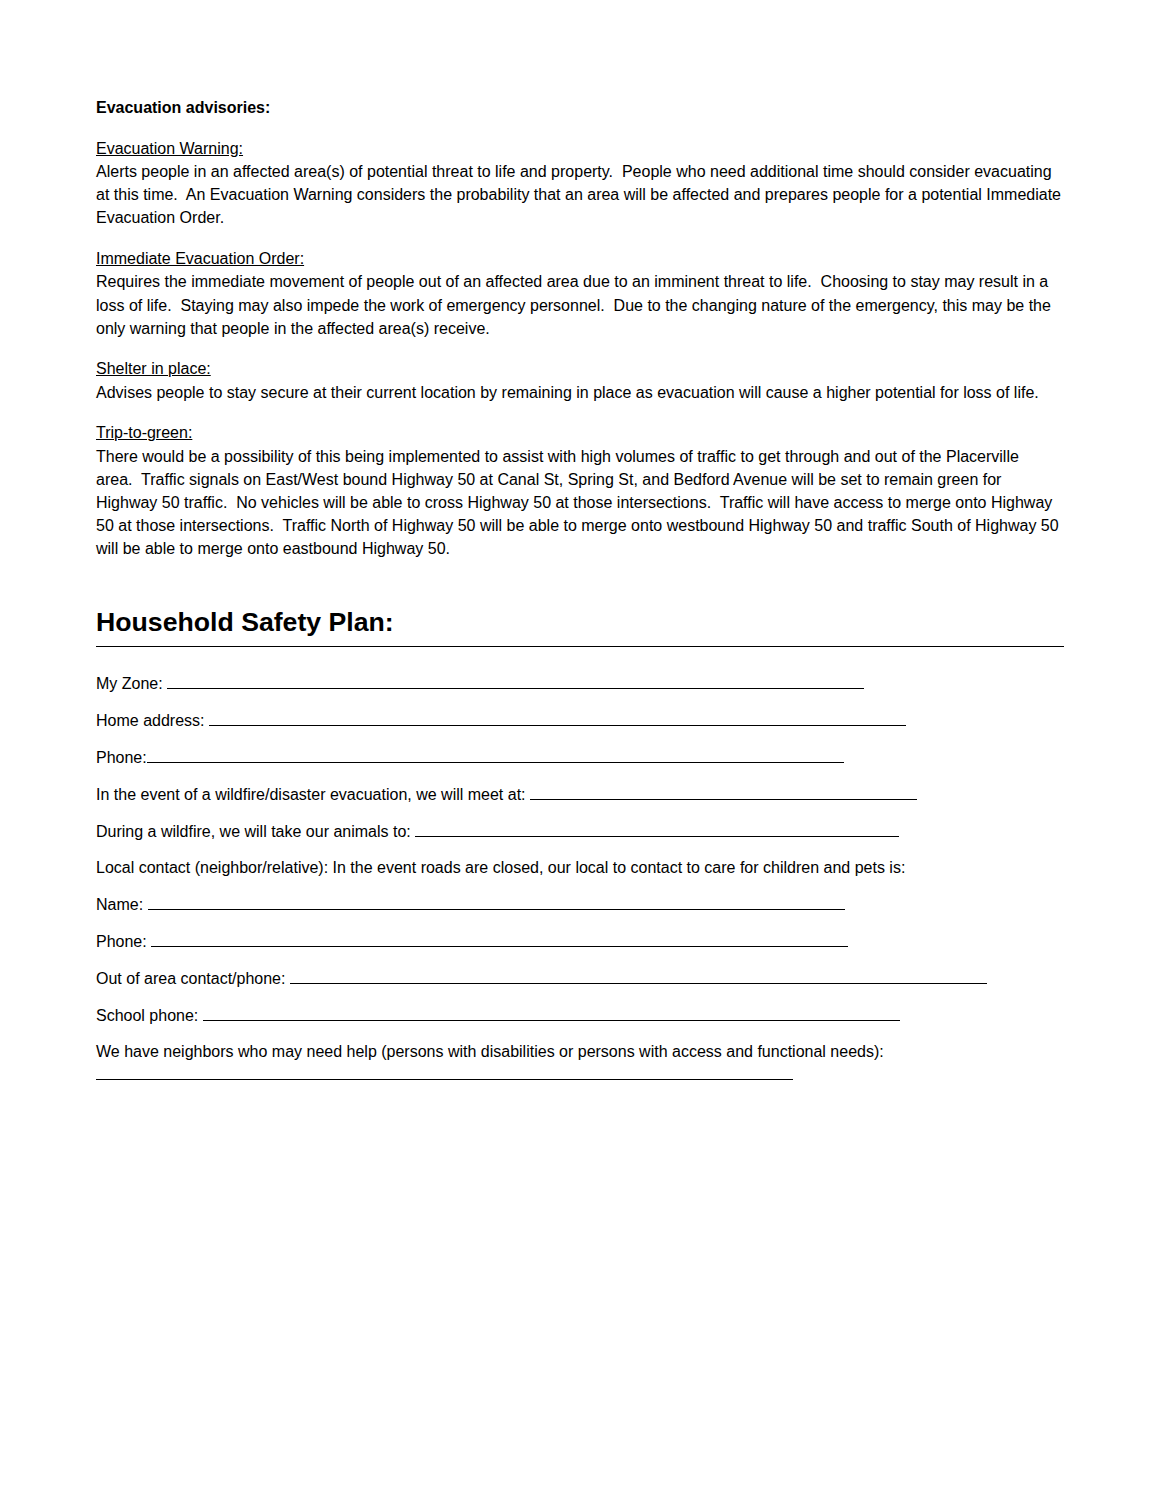Evacuation advisories:
Evacuation Warning:
Alerts people in an affected area(s) of potential threat to life and property. People who need additional time should consider evacuating at this time. An Evacuation Warning considers the probability that an area will be affected and prepares people for a potential Immediate Evacuation Order.
Immediate Evacuation Order:
Requires the immediate movement of people out of an affected area due to an imminent threat to life. Choosing to stay may result in a loss of life. Staying may also impede the work of emergency personnel. Due to the changing nature of the emergency, this may be the only warning that people in the affected area(s) receive.
Shelter in place:
Advises people to stay secure at their current location by remaining in place as evacuation will cause a higher potential for loss of life.
Trip-to-green:
There would be a possibility of this being implemented to assist with high volumes of traffic to get through and out of the Placerville area. Traffic signals on East/West bound Highway 50 at Canal St, Spring St, and Bedford Avenue will be set to remain green for Highway 50 traffic. No vehicles will be able to cross Highway 50 at those intersections. Traffic will have access to merge onto Highway 50 at those intersections. Traffic North of Highway 50 will be able to merge onto westbound Highway 50 and traffic South of Highway 50 will be able to merge onto eastbound Highway 50.
Household Safety Plan:
My Zone:
Home address:
Phone:
In the event of a wildfire/disaster evacuation, we will meet at:
During a wildfire, we will take our animals to:
Local contact (neighbor/relative): In the event roads are closed, our local to contact to care for children and pets is:
Name:
Phone:
Out of area contact/phone:
School phone:
We have neighbors who may need help (persons with disabilities or persons with access and functional needs):